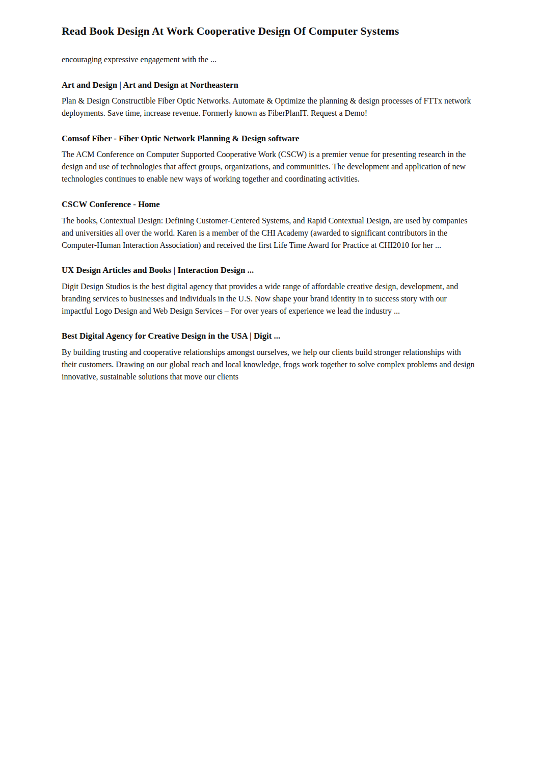Read Book Design At Work Cooperative Design Of Computer Systems
encouraging expressive engagement with the ...
Art and Design | Art and Design at Northeastern
Plan & Design Constructible Fiber Optic Networks. Automate & Optimize the planning & design processes of FTTx network deployments. Save time, increase revenue. Formerly known as FiberPlanIT. Request a Demo!
Comsof Fiber - Fiber Optic Network Planning & Design software
The ACM Conference on Computer Supported Cooperative Work (CSCW) is a premier venue for presenting research in the design and use of technologies that affect groups, organizations, and communities. The development and application of new technologies continues to enable new ways of working together and coordinating activities.
CSCW Conference - Home
The books, Contextual Design: Defining Customer-Centered Systems, and Rapid Contextual Design, are used by companies and universities all over the world. Karen is a member of the CHI Academy (awarded to significant contributors in the Computer-Human Interaction Association) and received the first Life Time Award for Practice at CHI2010 for her ...
UX Design Articles and Books | Interaction Design ...
Digit Design Studios is the best digital agency that provides a wide range of affordable creative design, development, and branding services to businesses and individuals in the U.S. Now shape your brand identity in to success story with our impactful Logo Design and Web Design Services – For over years of experience we lead the industry ...
Best Digital Agency for Creative Design in the USA | Digit ...
By building trusting and cooperative relationships amongst ourselves, we help our clients build stronger relationships with their customers. Drawing on our global reach and local knowledge, frogs work together to solve complex problems and design innovative, sustainable solutions that move our clients